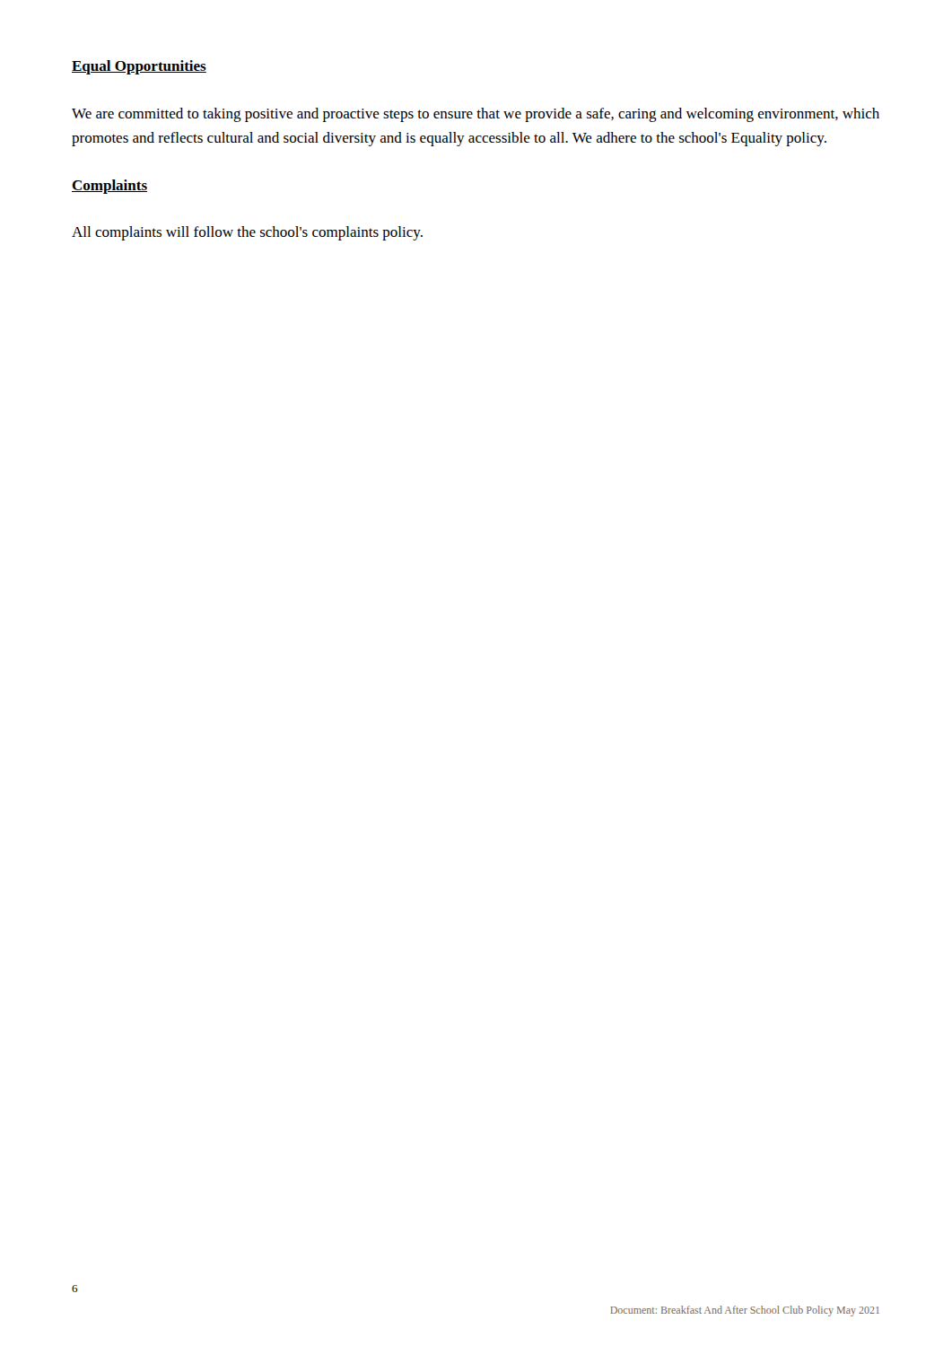Equal Opportunities
We are committed to taking positive and proactive steps to ensure that we provide a safe, caring and welcoming environment, which promotes and reflects cultural and social diversity and is equally accessible to all. We adhere to the school's Equality policy.
Complaints
All complaints will follow the school's complaints policy.
6
Document: Breakfast And After School Club Policy May 2021